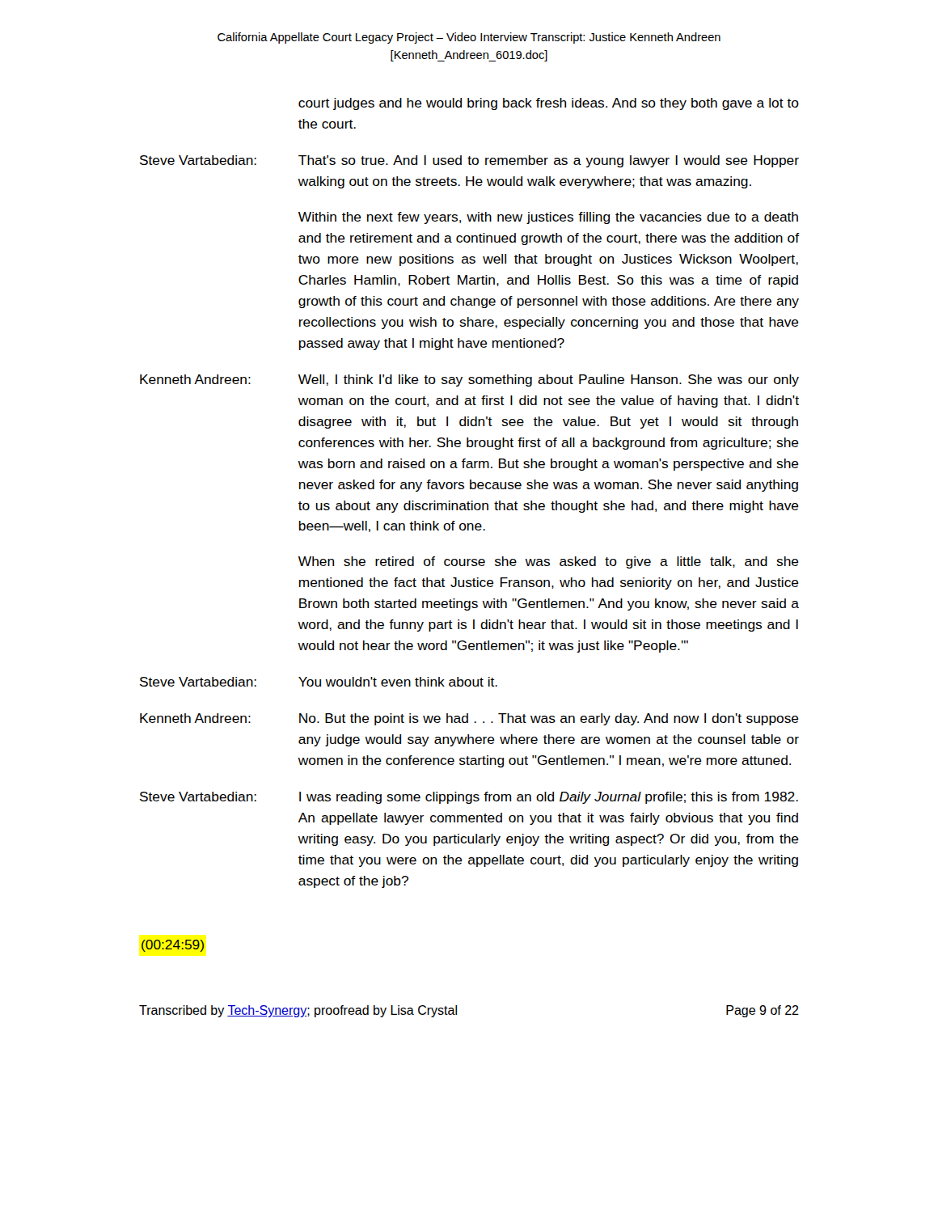California Appellate Court Legacy Project – Video Interview Transcript: Justice Kenneth Andreen [Kenneth_Andreen_6019.doc]
court judges and he would bring back fresh ideas. And so they both gave a lot to the court.
Steve Vartabedian:
That's so true. And I used to remember as a young lawyer I would see Hopper walking out on the streets. He would walk everywhere; that was amazing.
Within the next few years, with new justices filling the vacancies due to a death and the retirement and a continued growth of the court, there was the addition of two more new positions as well that brought on Justices Wickson Woolpert, Charles Hamlin, Robert Martin, and Hollis Best. So this was a time of rapid growth of this court and change of personnel with those additions. Are there any recollections you wish to share, especially concerning you and those that have passed away that I might have mentioned?
Kenneth Andreen:
Well, I think I'd like to say something about Pauline Hanson. She was our only woman on the court, and at first I did not see the value of having that. I didn't disagree with it, but I didn't see the value. But yet I would sit through conferences with her. She brought first of all a background from agriculture; she was born and raised on a farm. But she brought a woman's perspective and she never asked for any favors because she was a woman. She never said anything to us about any discrimination that she thought she had, and there might have been—well, I can think of one.
When she retired of course she was asked to give a little talk, and she mentioned the fact that Justice Franson, who had seniority on her, and Justice Brown both started meetings with "Gentlemen." And you know, she never said a word, and the funny part is I didn't hear that. I would sit in those meetings and I would not hear the word "Gentlemen"; it was just like "People.'"
Steve Vartabedian:
You wouldn't even think about it.
Kenneth Andreen:
No. But the point is we had . . . That was an early day. And now I don't suppose any judge would say anywhere where there are women at the counsel table or women in the conference starting out "Gentlemen." I mean, we're more attuned.
Steve Vartabedian:
I was reading some clippings from an old Daily Journal profile; this is from 1982. An appellate lawyer commented on you that it was fairly obvious that you find writing easy. Do you particularly enjoy the writing aspect? Or did you, from the time that you were on the appellate court, did you particularly enjoy the writing aspect of the job?
(00:24:59)
Transcribed by Tech-Synergy; proofread by Lisa Crystal
Page 9 of 22